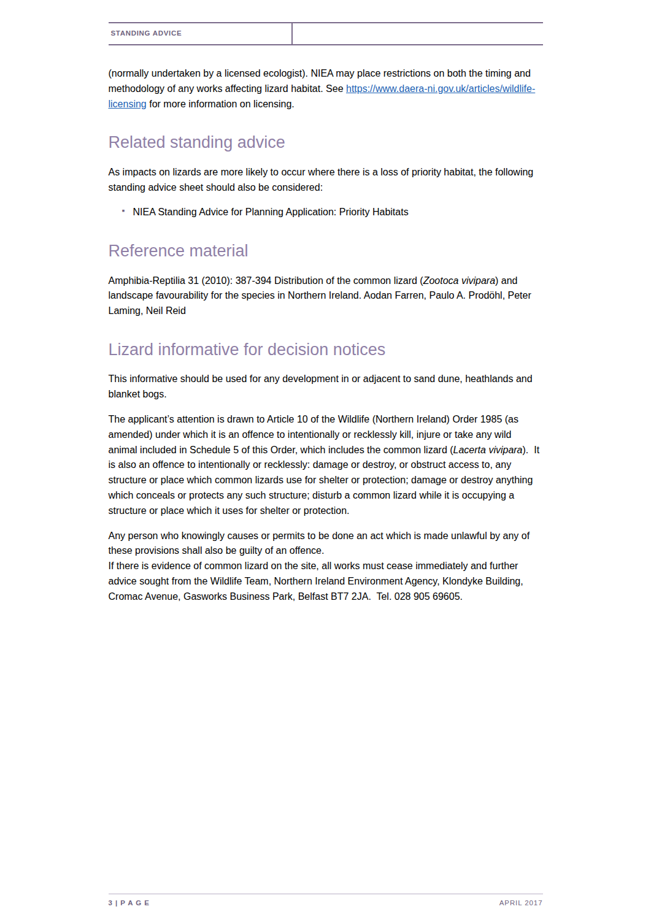Standing Advice
(normally undertaken by a licensed ecologist). NIEA may place restrictions on both the timing and methodology of any works affecting lizard habitat. See https://www.daera-ni.gov.uk/articles/wildlife-licensing for more information on licensing.
Related standing advice
As impacts on lizards are more likely to occur where there is a loss of priority habitat, the following standing advice sheet should also be considered:
NIEA Standing Advice for Planning Application: Priority Habitats
Reference material
Amphibia-Reptilia 31 (2010): 387-394 Distribution of the common lizard (Zootoca vivipara) and landscape favourability for the species in Northern Ireland. Aodan Farren, Paulo A. Prodöhl, Peter Laming, Neil Reid
Lizard informative for decision notices
This informative should be used for any development in or adjacent to sand dune, heathlands and blanket bogs.
The applicant’s attention is drawn to Article 10 of the Wildlife (Northern Ireland) Order 1985 (as amended) under which it is an offence to intentionally or recklessly kill, injure or take any wild animal included in Schedule 5 of this Order, which includes the common lizard (Lacerta vivipara). It is also an offence to intentionally or recklessly: damage or destroy, or obstruct access to, any structure or place which common lizards use for shelter or protection; damage or destroy anything which conceals or protects any such structure; disturb a common lizard while it is occupying a structure or place which it uses for shelter or protection.
Any person who knowingly causes or permits to be done an act which is made unlawful by any of these provisions shall also be guilty of an offence.
If there is evidence of common lizard on the site, all works must cease immediately and further advice sought from the Wildlife Team, Northern Ireland Environment Agency, Klondyke Building, Cromac Avenue, Gasworks Business Park, Belfast BT7 2JA. Tel. 028 905 69605.
3 | P A G E
April 2017